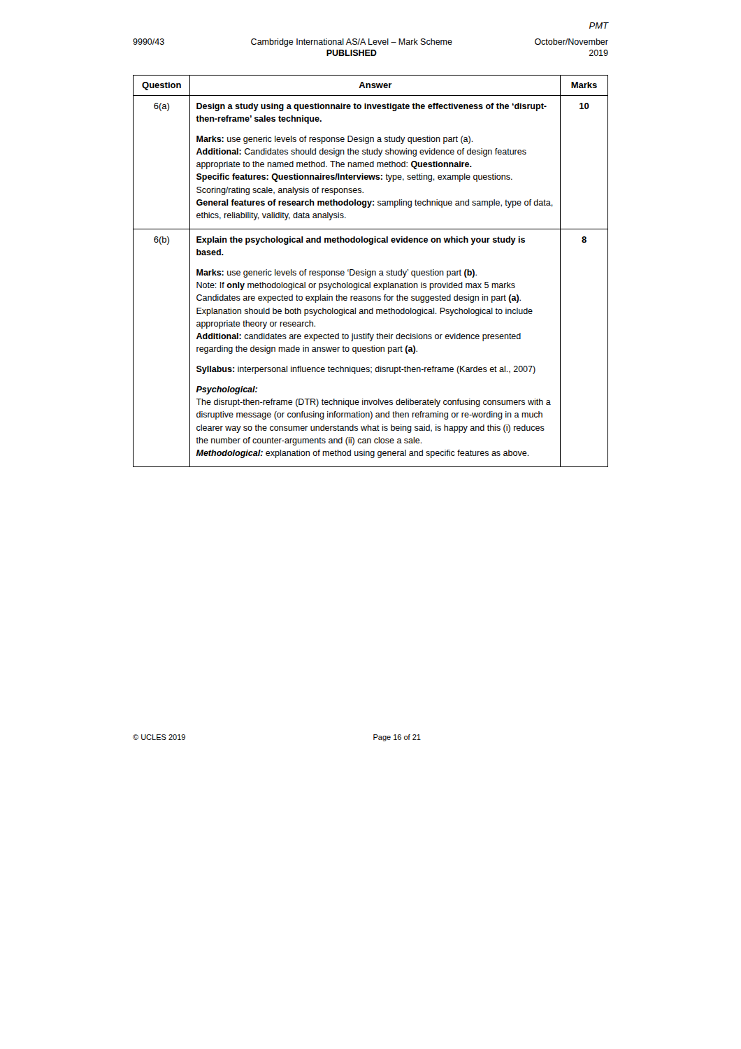PMT
| 9990/43 | Cambridge International AS/A Level – Mark Scheme PUBLISHED | October/November 2019 |
| Question | Answer | Marks |
| --- | --- | --- |
| 6(a) | Design a study using a questionnaire to investigate the effectiveness of the ‘disrupt-then-reframe’ sales technique. Marks: use generic levels of response Design a study question part (a). Additional: Candidates should design the study showing evidence of design features appropriate to the named method. The named method: Questionnaire. Specific features: Questionnaires/Interviews: type, setting, example questions. Scoring/rating scale, analysis of responses. General features of research methodology: sampling technique and sample, type of data, ethics, reliability, validity, data analysis. | 10 |
| 6(b) | Explain the psychological and methodological evidence on which your study is based. Marks: use generic levels of response ‘Design a study’ question part (b) . Note: If only methodological or psychological explanation is provided max 5 marks Candidates are expected to explain the reasons for the suggested design in part (a) . Explanation should be both psychological and methodological. Psychological to include appropriate theory or research. Additional: candidates are expected to justify their decisions or evidence presented regarding the design made in answer to question part (a) . Syllabus: interpersonal influence techniques; disrupt-then-reframe (Kardes et al., 2007) Psychological: The disrupt-then-reframe (DTR) technique involves deliberately confusing consumers with a disruptive message (or confusing information) and then reframing or re-wording in a much clearer way so the consumer understands what is being said, is happy and this (i) reduces the number of counter-arguments and (ii) can close a sale. Methodological: explanation of method using general and specific features as above. | 8 |
© UCLES 2019
Page 16 of 21